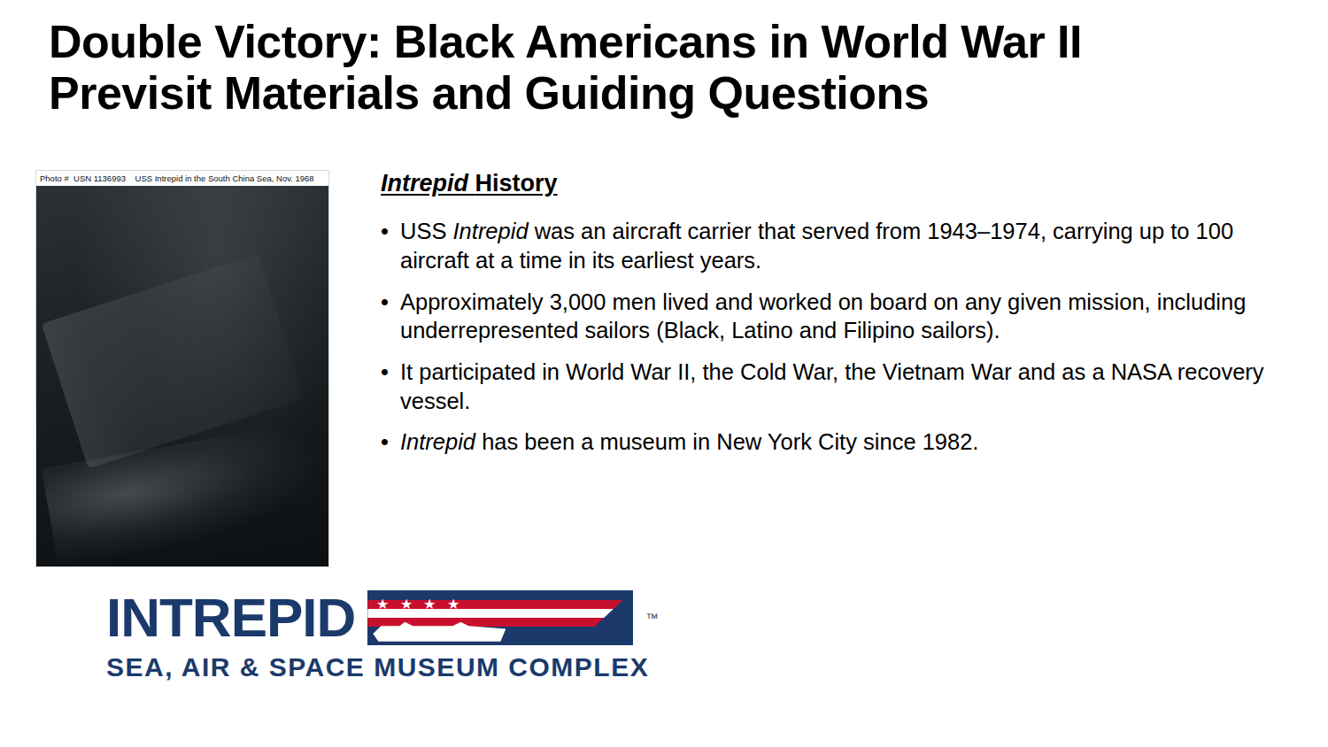Double Victory: Black Americans in World War II
Previsit Materials and Guiding Questions
Photo # USN 1136993 USS Intrepid in the South China Sea, Nov. 1968
Intrepid History
USS Intrepid was an aircraft carrier that served from 1943–1974, carrying up to 100 aircraft at a time in its earliest years.
Approximately 3,000 men lived and worked on board on any given mission, including underrepresented sailors (Black, Latino and Filipino sailors).
It participated in World War II, the Cold War, the Vietnam War and as a NASA recovery vessel.
Intrepid has been a museum in New York City since 1982.
INTREPID ★ ★ ★ ★ ™
SEA, AIR & SPACE MUSEUM COMPLEX